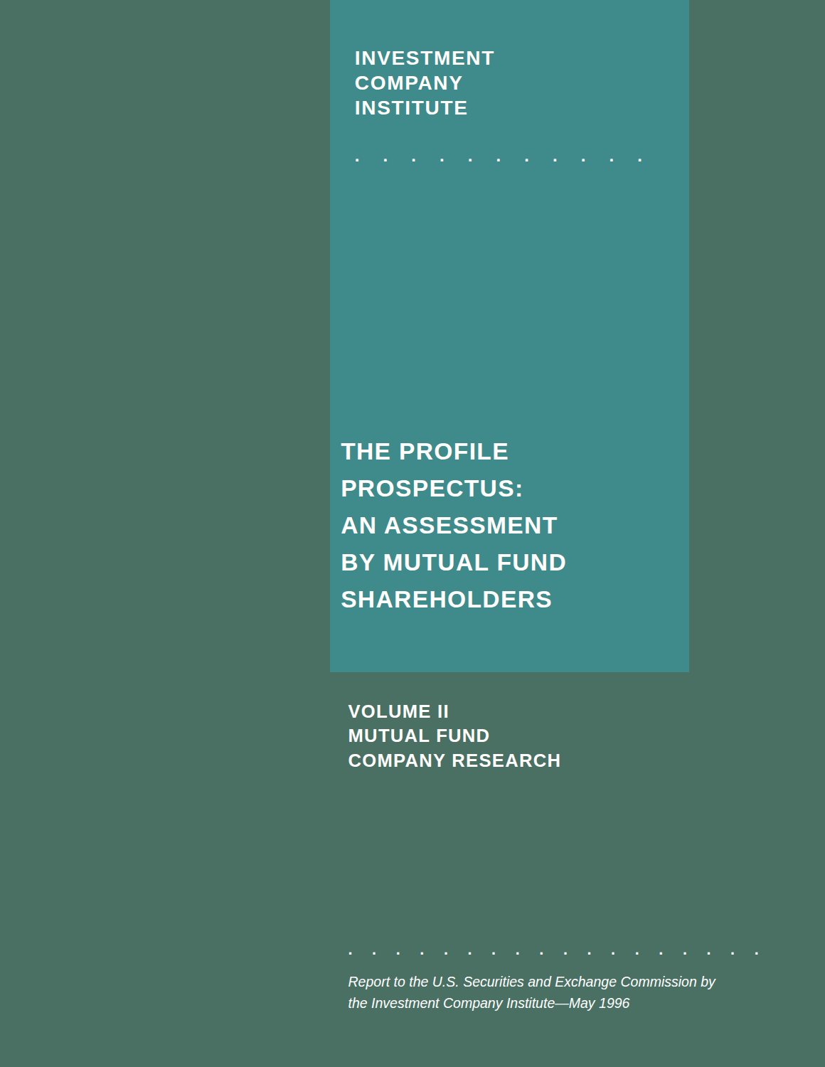Investment
Company
Institute
. . . . . . . . . . . . . . . . . .
The Profile
Prospectus:
An Assessment
by Mutual Fund
Shareholders
Volume II
Mutual Fund
Company Research
. . . . . . . . . . . . . . . . . .
Report to the U.S. Securities and Exchange Commission by
the Investment Company Institute—May 1996